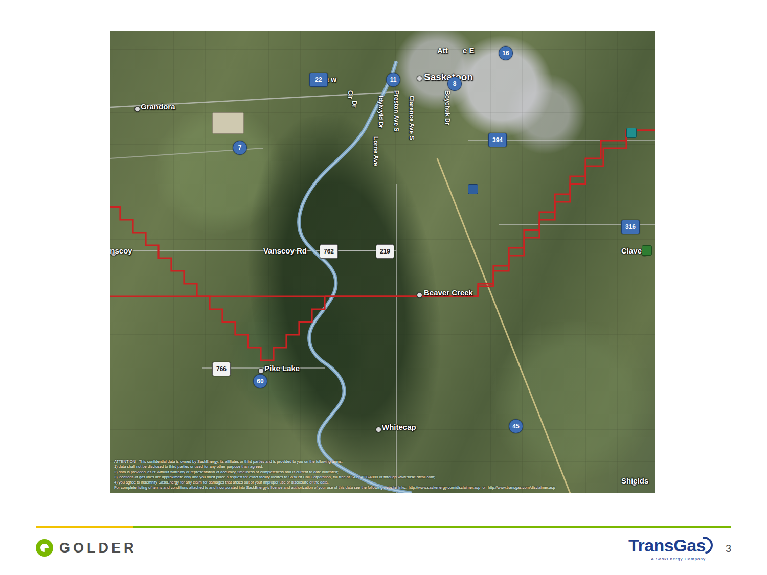Saskatoon
Grandora
anscoy
Beaver Creek
Clavet
Pike Lake
Whitecap
Shields Vanscoy Rd Att e E Cir Dr Idylwyld Dr Preston Ave S Clarence Ave S Lorne Ave Boychuk Dr 22 St W
22
11
8
16
394
316
7
762
219
766
60
45
ATTENTION - This confidential data is owned by SaskEnergy, its affiliates or third parties and is provided to you on the following terms:
1) data shall not be disclosed to third parties or used for any other purpose than agreed;
2) data is provided 'as is' without warranty or representation of accuracy, timeliness or completeness and is current to date indicated;
3) locations of gas lines are approximate only and you must place a request for exact facility locates to Sask1st Call Corporation, toll free at 1-866-828-4888 or through www.sask1stcall.com;
4) you agree to indemnify SaskEnergy for any claim for damages that arises out of your improper use or disclosure of the data.
For complete listing of terms and conditions attached to and incorporated into SaskEnergy's license and authorization of your use of this data see the following website links: http://www.saskenergy.com/disclaimer.asp or http://www.transgas.com/disclaimer.asp
GOLDER
TransGas
A SaskEnergy Company
3